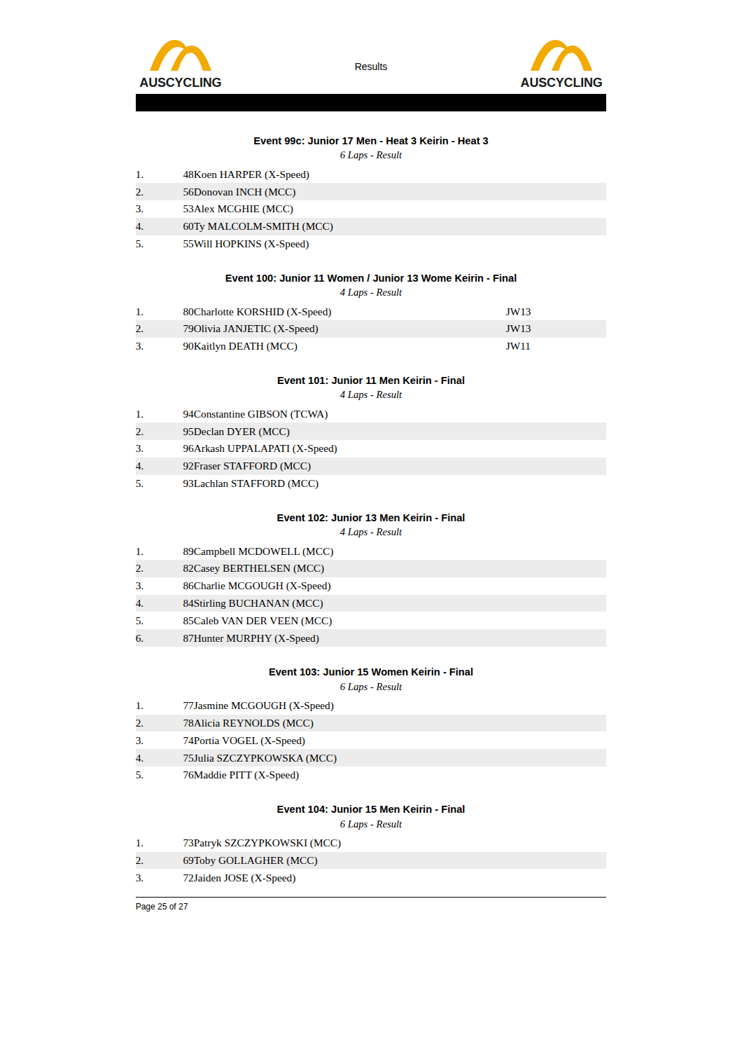AUS CYCLING
Results
AUS CYCLING
Event 99c: Junior 17 Men - Heat 3 Keirin - Heat 3
6 Laps - Result
| 1. | 48 | Koen HARPER (X-Speed) | |
| 2. | 56 | Donovan INCH (MCC) | |
| 3. | 53 | Alex MCGHIE (MCC) | |
| 4. | 60 | Ty MALCOLM-SMITH (MCC) | |
| 5. | 55 | Will HOPKINS (X-Speed) | |
Event 100: Junior 11 Women / Junior 13 Wome Keirin - Final
4 Laps - Result
| 1. | 80 | Charlotte KORSHID (X-Speed) | JW13 |
| 2. | 79 | Olivia JANJETIC (X-Speed) | JW13 |
| 3. | 90 | Kaitlyn DEATH (MCC) | JW11 |
Event 101: Junior 11 Men Keirin - Final
4 Laps - Result
| 1. | 94 | Constantine GIBSON (TCWA) | |
| 2. | 95 | Declan DYER (MCC) | |
| 3. | 96 | Arkash UPPALAPATI (X-Speed) | |
| 4. | 92 | Fraser STAFFORD (MCC) | |
| 5. | 93 | Lachlan STAFFORD (MCC) | |
Event 102: Junior 13 Men Keirin - Final
4 Laps - Result
| 1. | 89 | Campbell MCDOWELL (MCC) | |
| 2. | 82 | Casey BERTHELSEN (MCC) | |
| 3. | 86 | Charlie MCGOUGH (X-Speed) | |
| 4. | 84 | Stirling BUCHANAN (MCC) | |
| 5. | 85 | Caleb VAN DER VEEN (MCC) | |
| 6. | 87 | Hunter MURPHY (X-Speed) | |
Event 103: Junior 15 Women Keirin - Final
6 Laps - Result
| 1. | 77 | Jasmine MCGOUGH (X-Speed) | |
| 2. | 78 | Alicia REYNOLDS (MCC) | |
| 3. | 74 | Portia VOGEL (X-Speed) | |
| 4. | 75 | Julia SZCZYPKOWSKA (MCC) | |
| 5. | 76 | Maddie PITT (X-Speed) | |
Event 104: Junior 15 Men Keirin - Final
6 Laps - Result
| 1. | 73 | Patryk SZCZYPKOWSKI (MCC) | |
| 2. | 69 | Toby GOLLAGHER (MCC) | |
| 3. | 72 | Jaiden JOSE (X-Speed) | |
Page 25 of 27